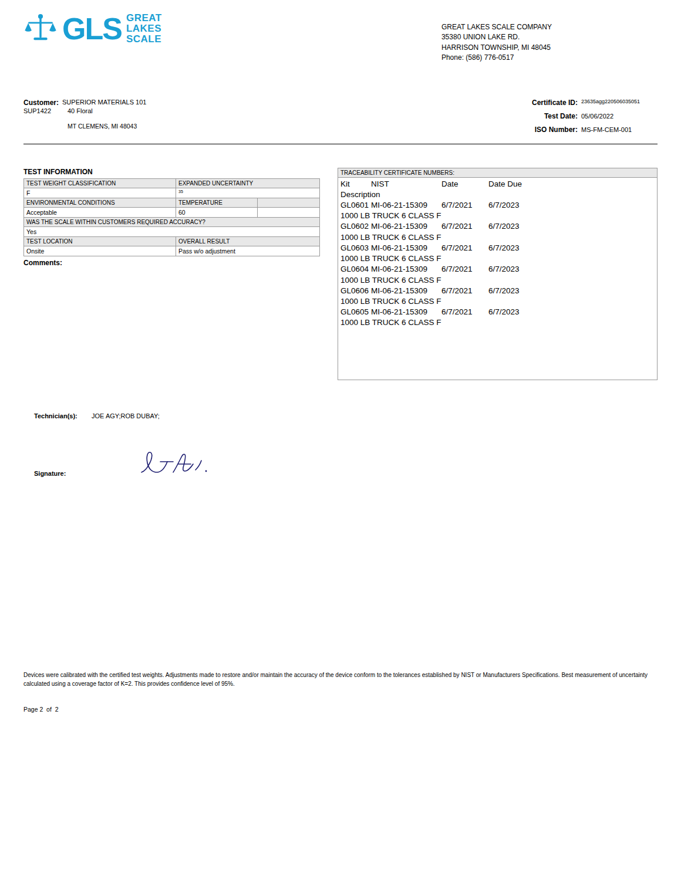GLS
GREAT
LAKES
SCALE
GREAT LAKES SCALE COMPANY
35380 UNION LAKE RD.
HARRISON TOWNSHIP, MI 48045
Phone: (586) 776-0517
Customer: SUPERIOR MATERIALS 101
SUP142240 Floral
MT CLEMENS, MI 48043
Certificate ID: 23635agg220506035051
Test Date: 05/06/2022
ISO Number: MS-FM-CEM-001
TEST INFORMATION
| TEST WEIGHT CLASSIFICATION | EXPANDED UNCERTAINTY |
| F | 35 |
| ENVIRONMENTAL CONDITIONS | TEMPERATURE | |
| Acceptable | 60 | |
| WAS THE SCALE WITHIN CUSTOMERS REQUIRED ACCURACY? |
| Yes |
| TEST LOCATION | OVERALL RESULT |
| Onsite | Pass w/o adjustment |
Comments:
TRACEABILITY CERTIFICATE NUMBERS:
Kit NIST Date Date Due
Description
GL0601 MI-06-21-15309 6/7/2021 6/7/2023
1000 LB TRUCK 6 CLASS F
GL0602 MI-06-21-15309 6/7/2021 6/7/2023
1000 LB TRUCK 6 CLASS F
GL0603 MI-06-21-15309 6/7/2021 6/7/2023
1000 LB TRUCK 6 CLASS F
GL0604 MI-06-21-15309 6/7/2021 6/7/2023
1000 LB TRUCK 6 CLASS F
GL0606 MI-06-21-15309 6/7/2021 6/7/2023
1000 LB TRUCK 6 CLASS F
GL0605 MI-06-21-15309 6/7/2021 6/7/2023
1000 LB TRUCK 6 CLASS F
Technician(s): JOE AGY;ROB DUBAY;
Signature:
Devices were calibrated with the certified test weights. Adjustments made to restore and/or maintain the accuracy of the device conform to the tolerances established by NIST or Manufacturers Specifications. Best measurement of uncertainty calculated using a coverage factor of K=2. This provides confidence level of 95%.
Page 2 of 2